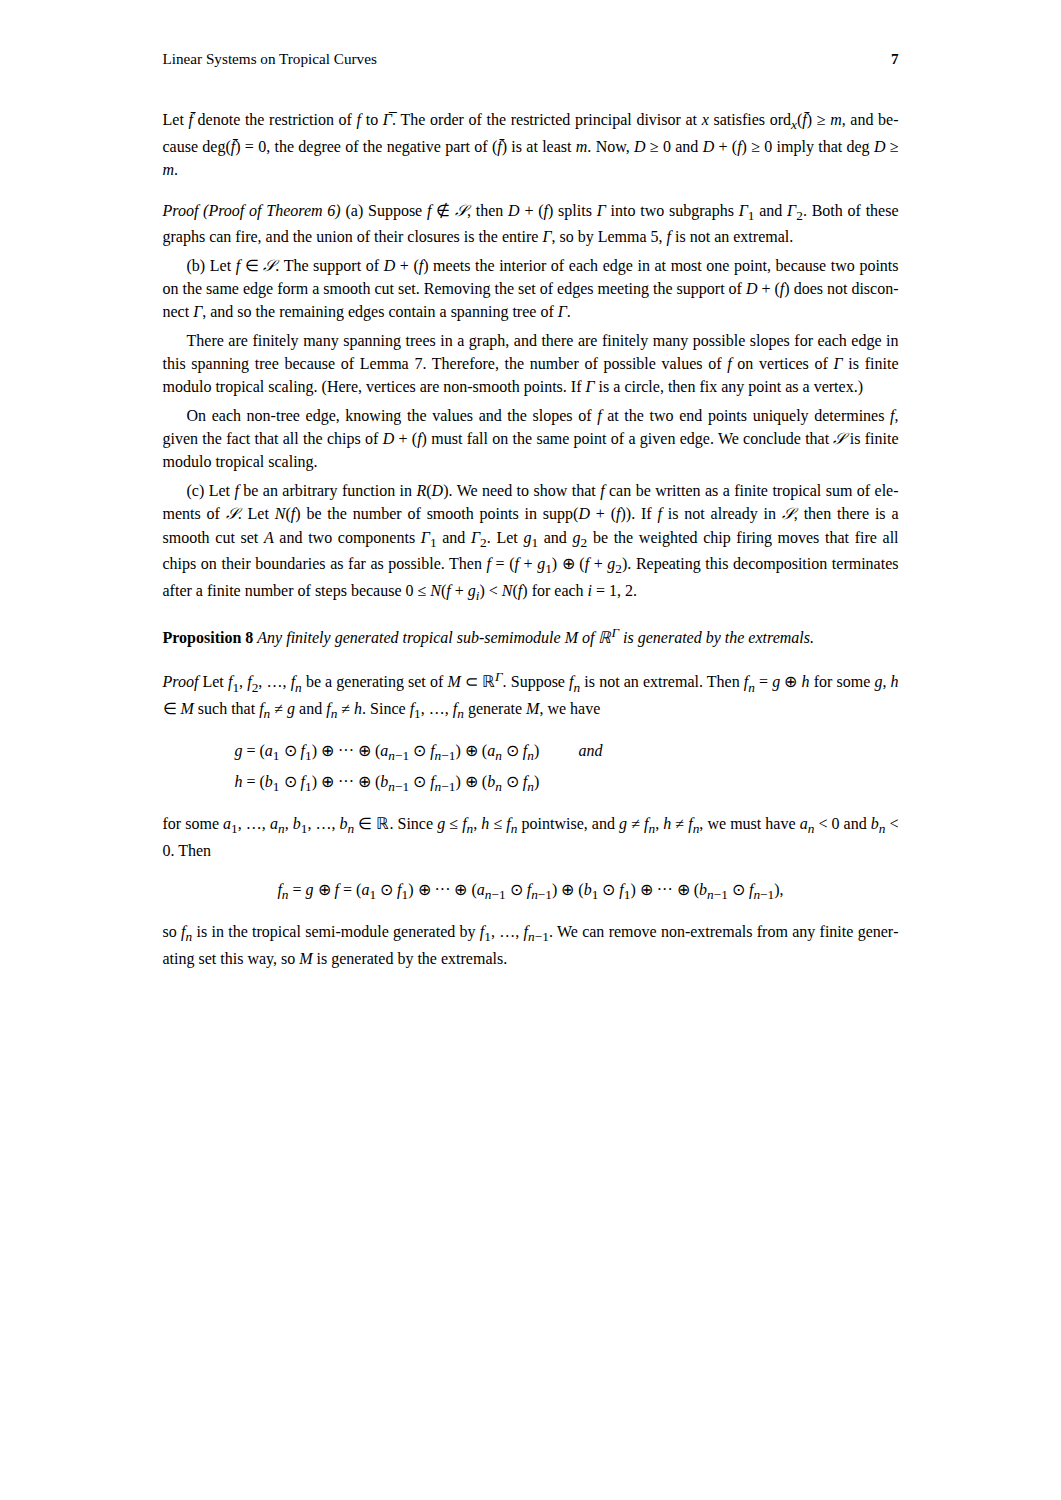Linear Systems on Tropical Curves 7
Let f̄ denote the restriction of f to Γ̅. The order of the restricted principal divisor at x satisfies ordx(f̄) ≥ m, and because deg(f̄) = 0, the degree of the negative part of (f̄) is at least m. Now, D ≥ 0 and D + (f) ≥ 0 imply that deg D ≥ m.
Proof (Proof of Theorem 6) (a) Suppose f ∉ 𝒮, then D + (f) splits Γ into two subgraphs Γ1 and Γ2. Both of these graphs can fire, and the union of their closures is the entire Γ, so by Lemma 5, f is not an extremal.
(b) Let f ∈ 𝒮. The support of D + (f) meets the interior of each edge in at most one point, because two points on the same edge form a smooth cut set. Removing the set of edges meeting the support of D + (f) does not disconnect Γ, and so the remaining edges contain a spanning tree of Γ.
There are finitely many spanning trees in a graph, and there are finitely many possible slopes for each edge in this spanning tree because of Lemma 7. Therefore, the number of possible values of f on vertices of Γ is finite modulo tropical scaling. (Here, vertices are non-smooth points. If Γ is a circle, then fix any point as a vertex.)
On each non-tree edge, knowing the values and the slopes of f at the two end points uniquely determines f, given the fact that all the chips of D + (f) must fall on the same point of a given edge. We conclude that 𝒮 is finite modulo tropical scaling.
(c) Let f be an arbitrary function in R(D). We need to show that f can be written as a finite tropical sum of elements of 𝒮. Let N(f) be the number of smooth points in supp(D + (f)). If f is not already in 𝒮, then there is a smooth cut set A and two components Γ1 and Γ2. Let g1 and g2 be the weighted chip firing moves that fire all chips on their boundaries as far as possible. Then f = (f + g1) ⊕ (f + g2). Repeating this decomposition terminates after a finite number of steps because 0 ≤ N(f + gi) < N(f) for each i = 1, 2.
Proposition 8 Any finitely generated tropical sub-semimodule M of ℝΓ is generated by the extremals.
Proof Let f1, f2, …, fn be a generating set of M ⊂ ℝΓ. Suppose fn is not an extremal. Then fn = g ⊕ h for some g, h ∈ M such that fn ≠ g and fn ≠ h. Since f1, …, fn generate M, we have
g = (a1 ⊙ f1) ⊕ ··· ⊕ (an−1 ⊙ fn−1) ⊕ (an ⊙ fn) and h = (b1 ⊙ f1) ⊕ ··· ⊕ (bn−1 ⊙ fn−1) ⊕ (bn ⊙ fn)
for some a1, …, an, b1, …, bn ∈ ℝ. Since g ≤ fn, h ≤ fn pointwise, and g ≠ fn, h ≠ fn, we must have an < 0 and bn < 0. Then
fn = g ⊕ f = (a1 ⊙ f1) ⊕ ··· ⊕ (an−1 ⊙ fn−1) ⊕ (b1 ⊙ f1) ⊕ ··· ⊕ (bn−1 ⊙ fn−1),
so fn is in the tropical semi-module generated by f1, …, fn−1. We can remove non-extremals from any finite generating set this way, so M is generated by the extremals.